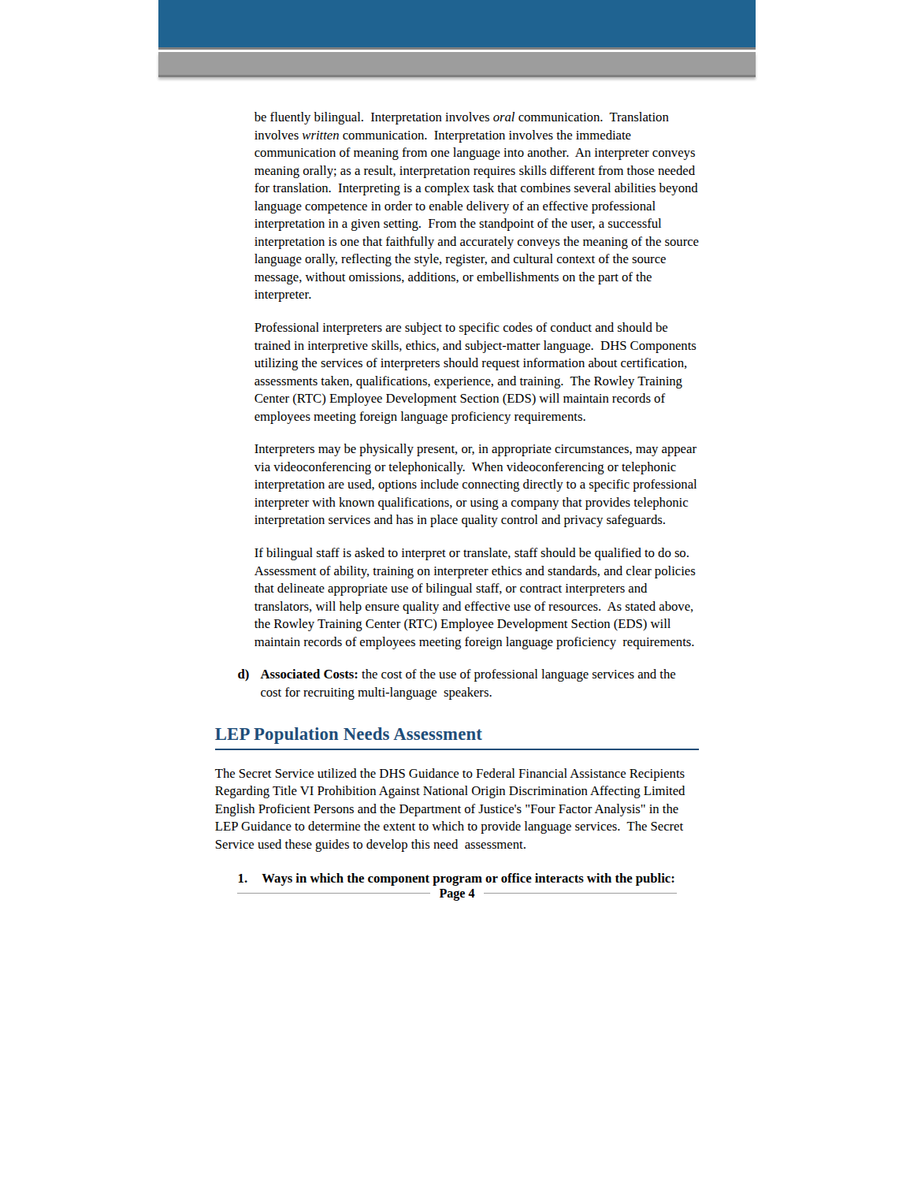be fluently bilingual. Interpretation involves oral communication. Translation involves written communication. Interpretation involves the immediate communication of meaning from one language into another. An interpreter conveys meaning orally; as a result, interpretation requires skills different from those needed for translation. Interpreting is a complex task that combines several abilities beyond language competence in order to enable delivery of an effective professional interpretation in a given setting. From the standpoint of the user, a successful interpretation is one that faithfully and accurately conveys the meaning of the source language orally, reflecting the style, register, and cultural context of the source message, without omissions, additions, or embellishments on the part of the interpreter.
Professional interpreters are subject to specific codes of conduct and should be trained in interpretive skills, ethics, and subject-matter language. DHS Components utilizing the services of interpreters should request information about certification, assessments taken, qualifications, experience, and training. The Rowley Training Center (RTC) Employee Development Section (EDS) will maintain records of employees meeting foreign language proficiency requirements.
Interpreters may be physically present, or, in appropriate circumstances, may appear via videoconferencing or telephonically. When videoconferencing or telephonic interpretation are used, options include connecting directly to a specific professional interpreter with known qualifications, or using a company that provides telephonic interpretation services and has in place quality control and privacy safeguards.
If bilingual staff is asked to interpret or translate, staff should be qualified to do so. Assessment of ability, training on interpreter ethics and standards, and clear policies that delineate appropriate use of bilingual staff, or contract interpreters and translators, will help ensure quality and effective use of resources. As stated above, the Rowley Training Center (RTC) Employee Development Section (EDS) will maintain records of employees meeting foreign language proficiency requirements.
d)
Associated Costs: the cost of the use of professional language services and the cost for recruiting multi-language speakers.
LEP Population Needs Assessment
The Secret Service utilized the DHS Guidance to Federal Financial Assistance Recipients Regarding Title VI Prohibition Against National Origin Discrimination Affecting Limited English Proficient Persons and the Department of Justice's "Four Factor Analysis" in the LEP Guidance to determine the extent to which to provide language services. The Secret Service used these guides to develop this need assessment.
1.
Ways in which the component program or office interacts with the public:
Page 4